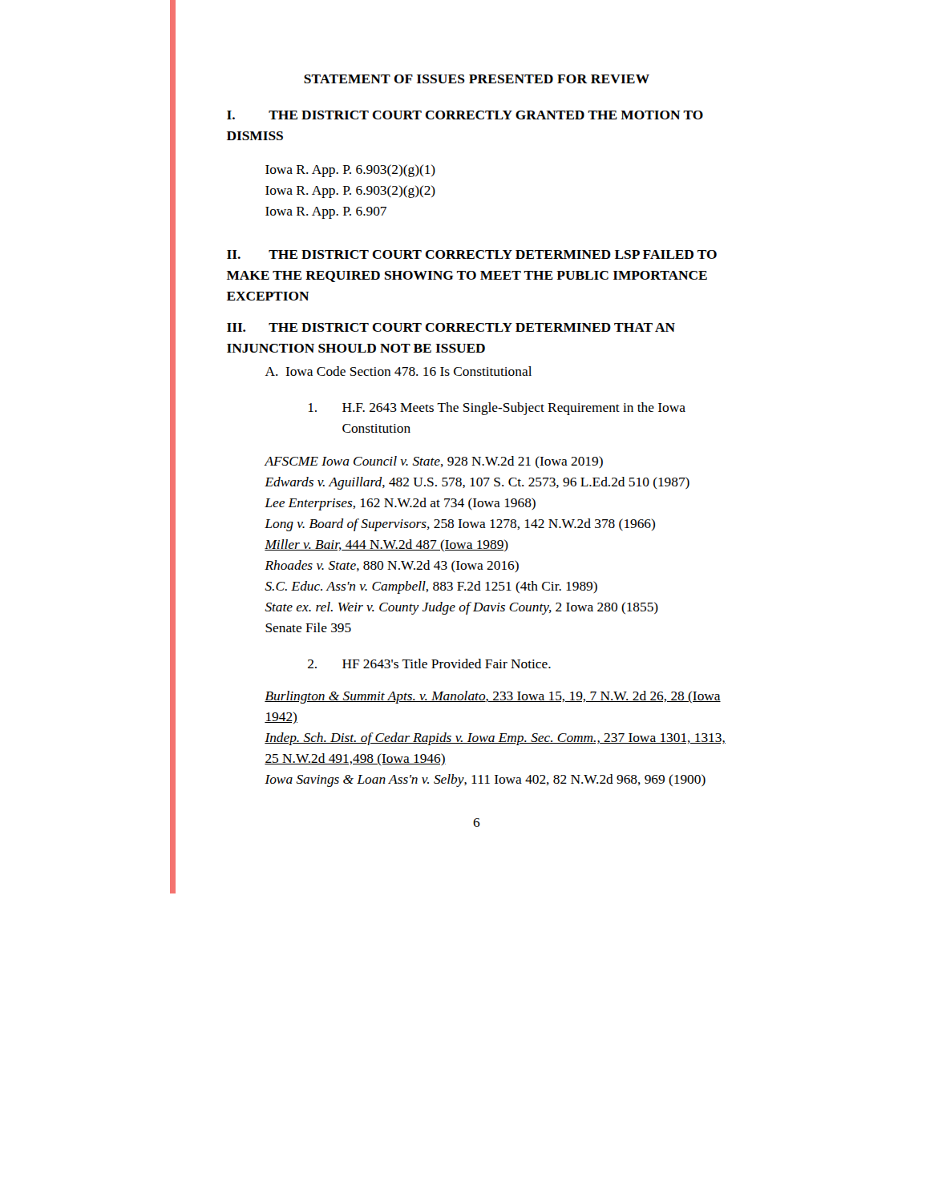STATEMENT OF ISSUES PRESENTED FOR REVIEW
I. THE DISTRICT COURT CORRECTLY GRANTED THE MOTION TO DISMISS
Iowa R. App. P. 6.903(2)(g)(1)
Iowa R. App. P. 6.903(2)(g)(2)
Iowa R. App. P. 6.907
II. THE DISTRICT COURT CORRECTLY DETERMINED LSP FAILED TO MAKE THE REQUIRED SHOWING TO MEET THE PUBLIC IMPORTANCE EXCEPTION
III. THE DISTRICT COURT CORRECTLY DETERMINED THAT AN INJUNCTION SHOULD NOT BE ISSUED
A. Iowa Code Section 478. 16 Is Constitutional
1. H.F. 2643 Meets The Single-Subject Requirement in the Iowa Constitution
AFSCME Iowa Council v. State, 928 N.W.2d 21 (Iowa 2019)
Edwards v. Aguillard, 482 U.S. 578, 107 S. Ct. 2573, 96 L.Ed.2d 510 (1987)
Lee Enterprises, 162 N.W.2d at 734 (Iowa 1968)
Long v. Board of Supervisors, 258 Iowa 1278, 142 N.W.2d 378 (1966)
Miller v. Bair, 444 N.W.2d 487 (Iowa 1989)
Rhoades v. State, 880 N.W.2d 43 (Iowa 2016)
S.C. Educ. Ass'n v. Campbell, 883 F.2d 1251 (4th Cir. 1989)
State ex. rel. Weir v. County Judge of Davis County, 2 Iowa 280 (1855)
Senate File 395
2. HF 2643's Title Provided Fair Notice.
Burlington & Summit Apts. v. Manolato, 233 Iowa 15, 19, 7 N.W. 2d 26, 28 (Iowa 1942)
Indep. Sch. Dist. of Cedar Rapids v. Iowa Emp. Sec. Comm., 237 Iowa 1301, 1313, 25 N.W.2d 491,498 (Iowa 1946)
Iowa Savings & Loan Ass'n v. Selby, 111 Iowa 402, 82 N.W.2d 968, 969 (1900)
6